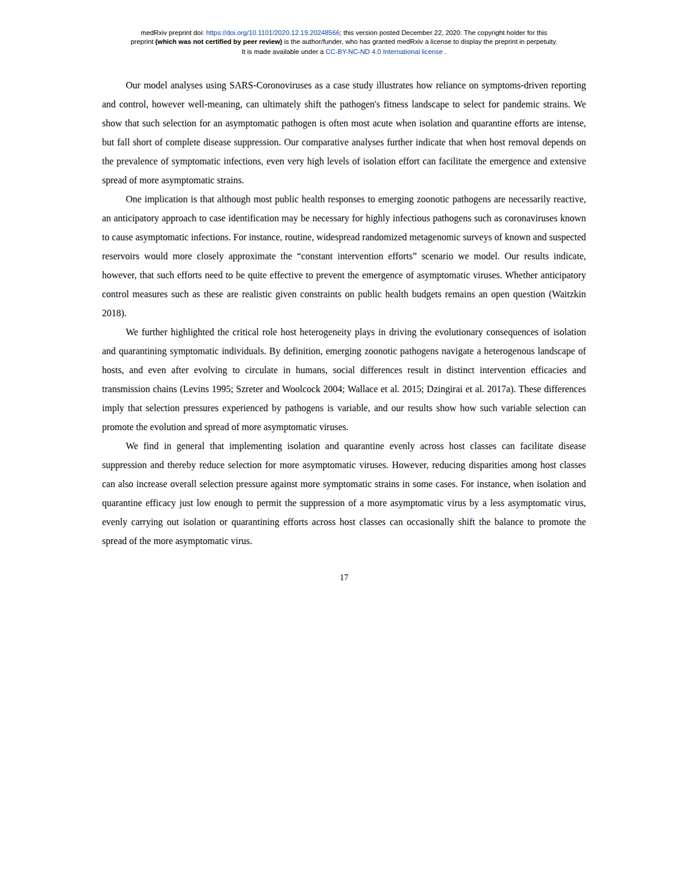medRxiv preprint doi: https://doi.org/10.1101/2020.12.19.20248566; this version posted December 22, 2020. The copyright holder for this
preprint (which was not certified by peer review) is the author/funder, who has granted medRxiv a license to display the preprint in perpetuity.
It is made available under a CC-BY-NC-ND 4.0 International license .
Our model analyses using SARS-Coronoviruses as a case study illustrates how reliance on symptoms-driven reporting and control, however well-meaning, can ultimately shift the pathogen's fitness landscape to select for pandemic strains. We show that such selection for an asymptomatic pathogen is often most acute when isolation and quarantine efforts are intense, but fall short of complete disease suppression. Our comparative analyses further indicate that when host removal depends on the prevalence of symptomatic infections, even very high levels of isolation effort can facilitate the emergence and extensive spread of more asymptomatic strains.
One implication is that although most public health responses to emerging zoonotic pathogens are necessarily reactive, an anticipatory approach to case identification may be necessary for highly infectious pathogens such as coronaviruses known to cause asymptomatic infections. For instance, routine, widespread randomized metagenomic surveys of known and suspected reservoirs would more closely approximate the “constant intervention efforts” scenario we model. Our results indicate, however, that such efforts need to be quite effective to prevent the emergence of asymptomatic viruses. Whether anticipatory control measures such as these are realistic given constraints on public health budgets remains an open question (Waitzkin 2018).
We further highlighted the critical role host heterogeneity plays in driving the evolutionary consequences of isolation and quarantining symptomatic individuals. By definition, emerging zoonotic pathogens navigate a heterogenous landscape of hosts, and even after evolving to circulate in humans, social differences result in distinct intervention efficacies and transmission chains (Levins 1995; Szreter and Woolcock 2004; Wallace et al. 2015; Dzingirai et al. 2017a). These differences imply that selection pressures experienced by pathogens is variable, and our results show how such variable selection can promote the evolution and spread of more asymptomatic viruses.
We find in general that implementing isolation and quarantine evenly across host classes can facilitate disease suppression and thereby reduce selection for more asymptomatic viruses. However, reducing disparities among host classes can also increase overall selection pressure against more symptomatic strains in some cases. For instance, when isolation and quarantine efficacy just low enough to permit the suppression of a more asymptomatic virus by a less asymptomatic virus, evenly carrying out isolation or quarantining efforts across host classes can occasionally shift the balance to promote the spread of the more asymptomatic virus.
17